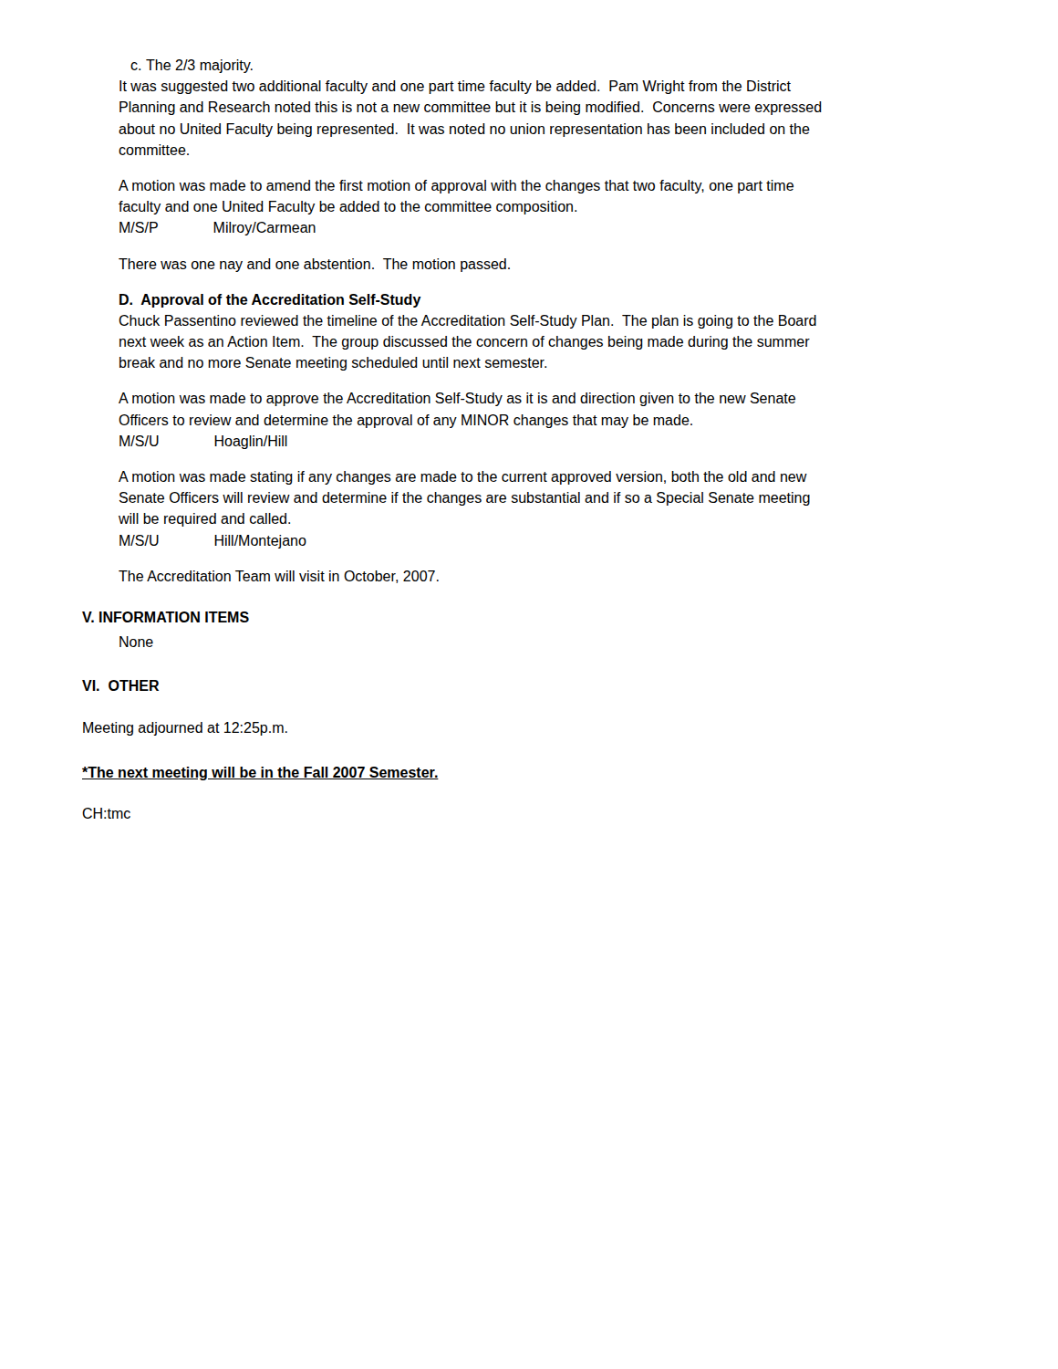The 2/3 majority.
It was suggested two additional faculty and one part time faculty be added. Pam Wright from the District Planning and Research noted this is not a new committee but it is being modified. Concerns were expressed about no United Faculty being represented. It was noted no union representation has been included on the committee.
A motion was made to amend the first motion of approval with the changes that two faculty, one part time faculty and one United Faculty be added to the committee composition.
M/S/PMilroy/Carmean
There was one nay and one abstention. The motion passed.
D. Approval of the Accreditation Self-Study
Chuck Passentino reviewed the timeline of the Accreditation Self-Study Plan. The plan is going to the Board next week as an Action Item. The group discussed the concern of changes being made during the summer break and no more Senate meeting scheduled until next semester.
A motion was made to approve the Accreditation Self-Study as it is and direction given to the new Senate Officers to review and determine the approval of any MINOR changes that may be made.
M/S/UHoaglin/Hill
A motion was made stating if any changes are made to the current approved version, both the old and new Senate Officers will review and determine if the changes are substantial and if so a Special Senate meeting will be required and called.
M/S/UHill/Montejano
The Accreditation Team will visit in October, 2007.
V. INFORMATION ITEMS
None
VI. OTHER
Meeting adjourned at 12:25p.m.
*The next meeting will be in the Fall 2007 Semester.
CH:tmc